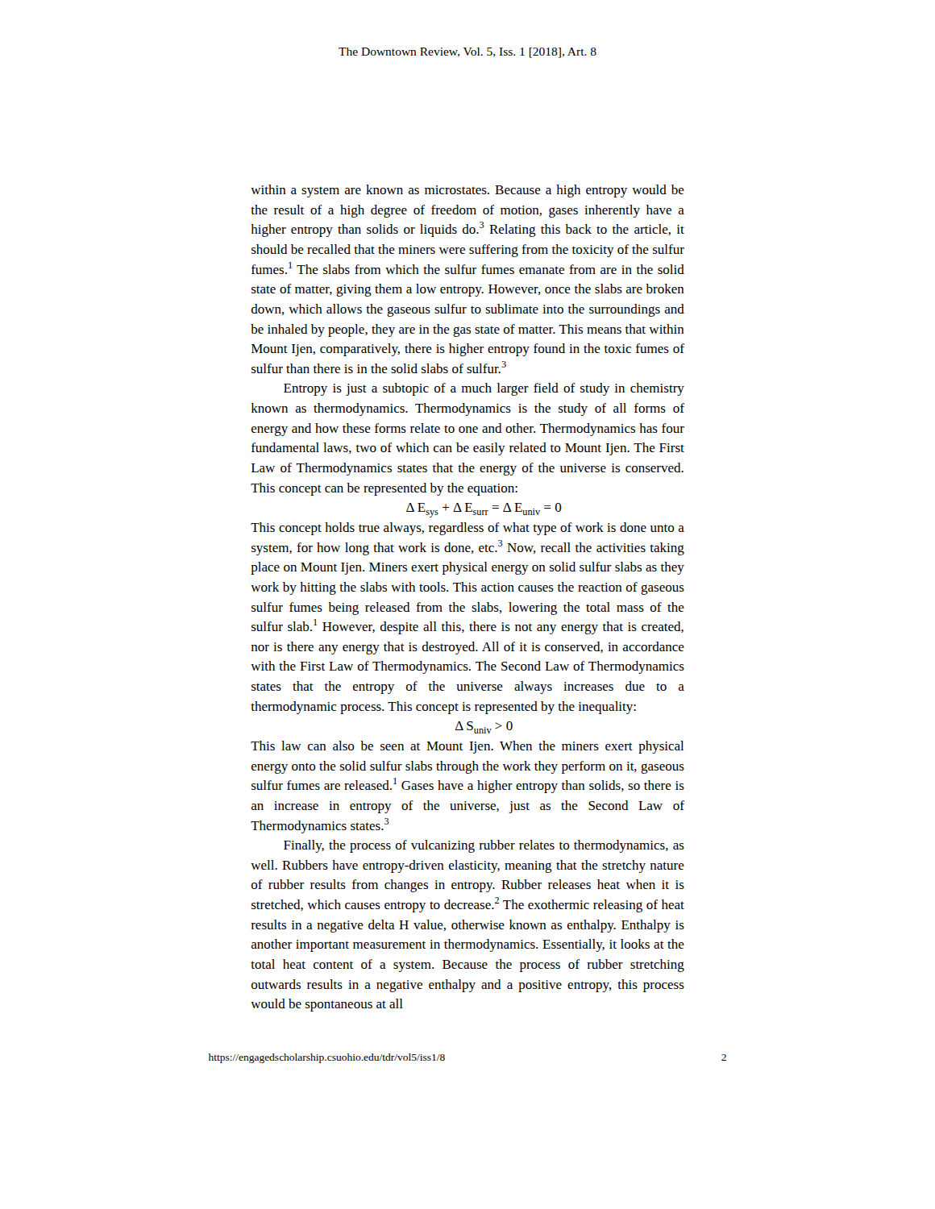The Downtown Review, Vol. 5, Iss. 1 [2018], Art. 8
within a system are known as microstates. Because a high entropy would be the result of a high degree of freedom of motion, gases inherently have a higher entropy than solids or liquids do.3 Relating this back to the article, it should be recalled that the miners were suffering from the toxicity of the sulfur fumes.1 The slabs from which the sulfur fumes emanate from are in the solid state of matter, giving them a low entropy. However, once the slabs are broken down, which allows the gaseous sulfur to sublimate into the surroundings and be inhaled by people, they are in the gas state of matter. This means that within Mount Ijen, comparatively, there is higher entropy found in the toxic fumes of sulfur than there is in the solid slabs of sulfur.3
Entropy is just a subtopic of a much larger field of study in chemistry known as thermodynamics. Thermodynamics is the study of all forms of energy and how these forms relate to one and other. Thermodynamics has four fundamental laws, two of which can be easily related to Mount Ijen. The First Law of Thermodynamics states that the energy of the universe is conserved. This concept can be represented by the equation:
Δ Esys + Δ Esurr = Δ Euniv = 0
This concept holds true always, regardless of what type of work is done unto a system, for how long that work is done, etc.3 Now, recall the activities taking place on Mount Ijen. Miners exert physical energy on solid sulfur slabs as they work by hitting the slabs with tools. This action causes the reaction of gaseous sulfur fumes being released from the slabs, lowering the total mass of the sulfur slab.1 However, despite all this, there is not any energy that is created, nor is there any energy that is destroyed. All of it is conserved, in accordance with the First Law of Thermodynamics. The Second Law of Thermodynamics states that the entropy of the universe always increases due to a thermodynamic process. This concept is represented by the inequality:
Δ Suniv > 0
This law can also be seen at Mount Ijen. When the miners exert physical energy onto the solid sulfur slabs through the work they perform on it, gaseous sulfur fumes are released.1 Gases have a higher entropy than solids, so there is an increase in entropy of the universe, just as the Second Law of Thermodynamics states.3
Finally, the process of vulcanizing rubber relates to thermodynamics, as well. Rubbers have entropy-driven elasticity, meaning that the stretchy nature of rubber results from changes in entropy. Rubber releases heat when it is stretched, which causes entropy to decrease.2 The exothermic releasing of heat results in a negative delta H value, otherwise known as enthalpy. Enthalpy is another important measurement in thermodynamics. Essentially, it looks at the total heat content of a system. Because the process of rubber stretching outwards results in a negative enthalpy and a positive entropy, this process would be spontaneous at all
https://engagedscholarship.csuohio.edu/tdr/vol5/iss1/8 2